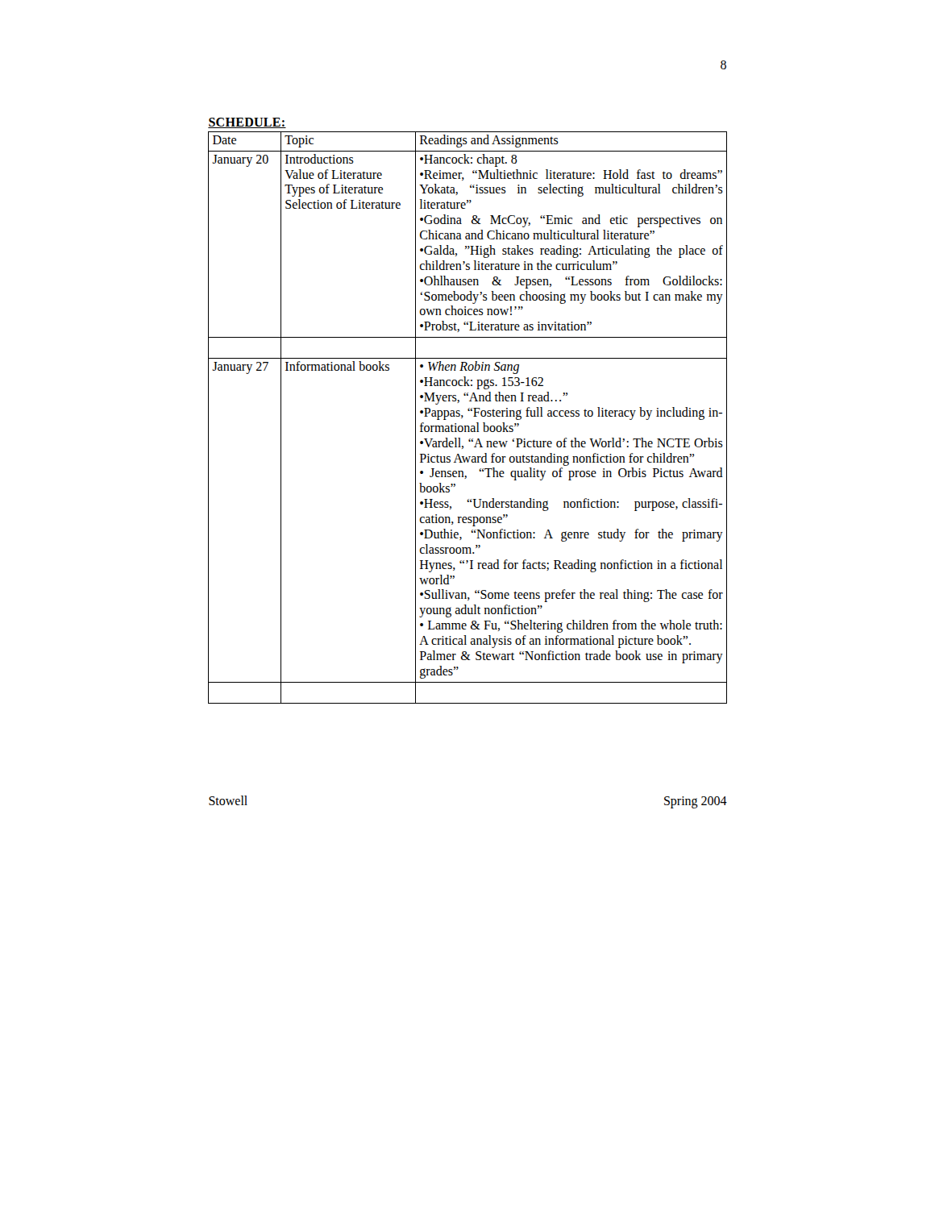8
SCHEDULE:
| Date | Topic | Readings and Assignments |
| --- | --- | --- |
| January 20 | Introductions Value of Literature Types of Literature Selection of Literature | •Hancock: chapt. 8 •Reimer, “Multiethnic literature: Hold fast to dreams” Yokata, “issues in selecting multicultural children’s literature” •Godina & McCoy, “Emic and etic perspectives on Chicana and Chicano multicultural literature” •Galda, ”High stakes reading: Articulating the place of children’s literature in the curriculum” •Ohlhausen & Jepsen, “Lessons from Goldilocks: ‘Somebody’s been choosing my books but I can make my own choices now!’” •Probst, “Literature as invitation” |
| January 27 | Informational books | • When Robin Sang •Hancock: pgs. 153-162 •Myers, “And then I read…” •Pappas, “Fostering full access to literacy by including informational books” •Vardell, “A new ‘Picture of the World’: The NCTE Orbis Pictus Award for outstanding nonfiction for children” • Jensen, “The quality of prose in Orbis Pictus Award books” •Hess, “Understanding nonfiction: purpose, classification, response” •Duthie, “Nonfiction: A genre study for the primary classroom.” Hynes, “’I read for facts; Reading nonfiction in a fictional world” •Sullivan, “Some teens prefer the real thing: The case for young adult nonfiction” • Lamme & Fu, “Sheltering children from the whole truth: A critical analysis of an informational picture book”. Palmer & Stewart “Nonfiction trade book use in primary grades” |
Stowell Spring 2004